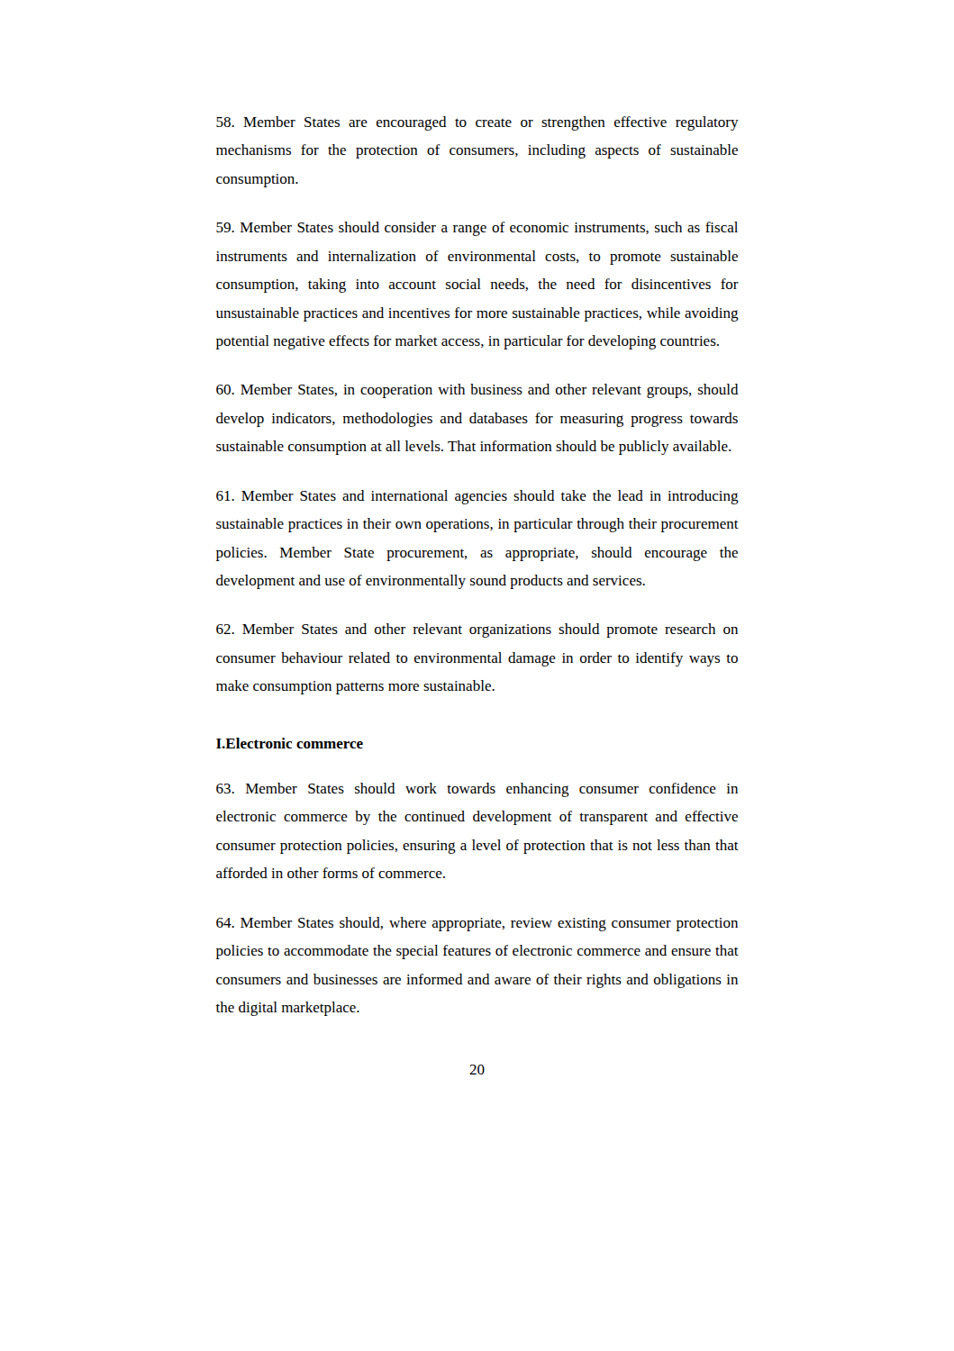58. Member States are encouraged to create or strengthen effective regulatory mechanisms for the protection of consumers, including aspects of sustainable consumption.
59. Member States should consider a range of economic instruments, such as fiscal instruments and internalization of environmental costs, to promote sustainable consumption, taking into account social needs, the need for disincentives for unsustainable practices and incentives for more sustainable practices, while avoiding potential negative effects for market access, in particular for developing countries.
60. Member States, in cooperation with business and other relevant groups, should develop indicators, methodologies and databases for measuring progress towards sustainable consumption at all levels. That information should be publicly available.
61. Member States and international agencies should take the lead in introducing sustainable practices in their own operations, in particular through their procurement policies. Member State procurement, as appropriate, should encourage the development and use of environmentally sound products and services.
62. Member States and other relevant organizations should promote research on consumer behaviour related to environmental damage in order to identify ways to make consumption patterns more sustainable.
I.Electronic commerce
63. Member States should work towards enhancing consumer confidence in electronic commerce by the continued development of transparent and effective consumer protection policies, ensuring a level of protection that is not less than that afforded in other forms of commerce.
64. Member States should, where appropriate, review existing consumer protection policies to accommodate the special features of electronic commerce and ensure that consumers and businesses are informed and aware of their rights and obligations in the digital marketplace.
20